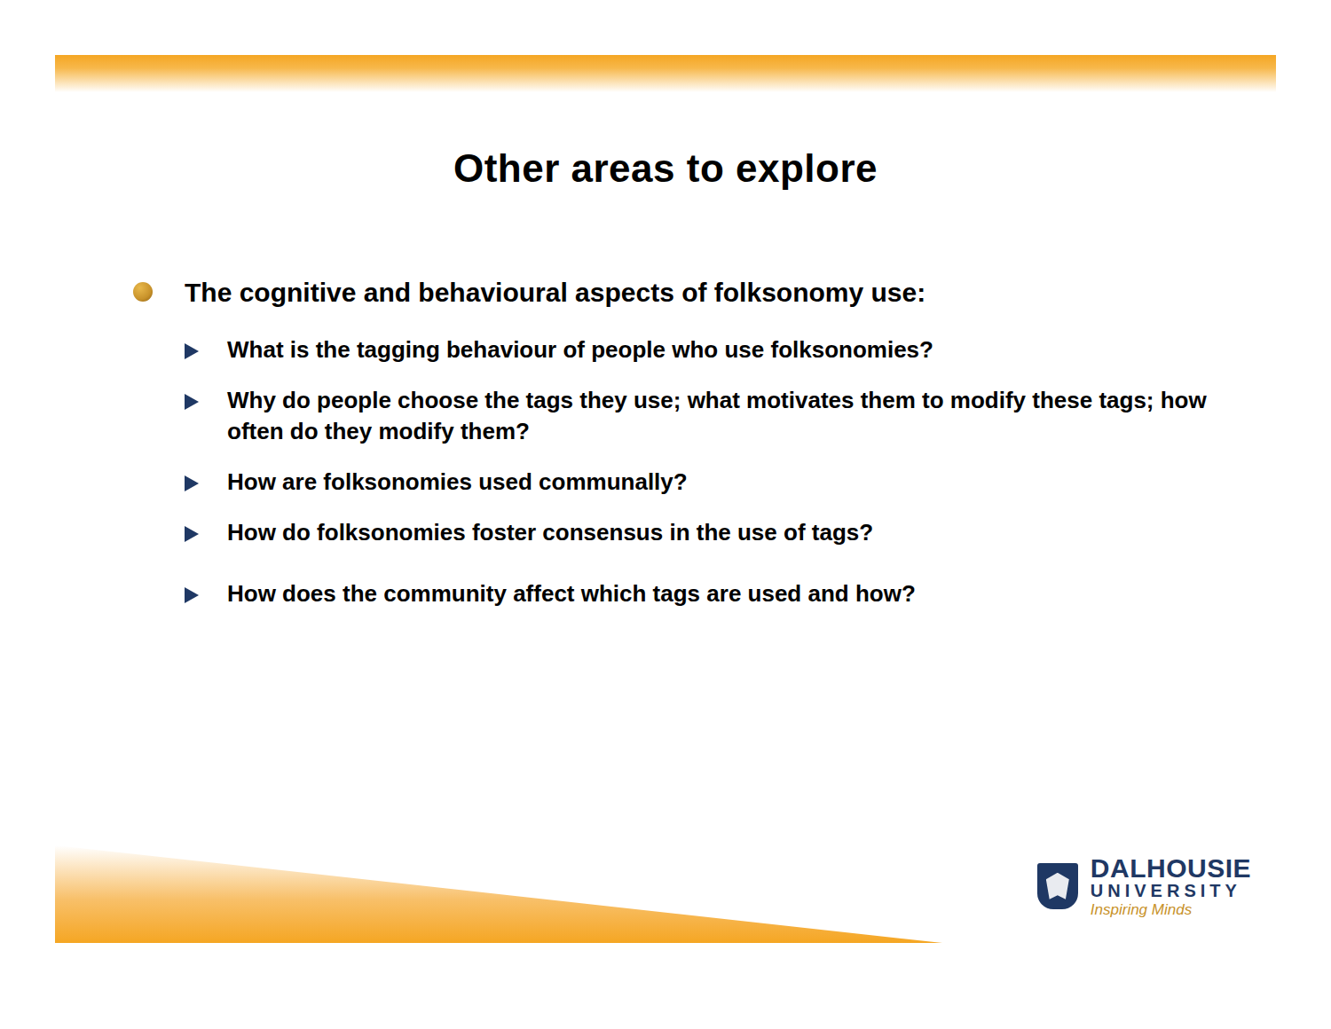Other areas to explore
The cognitive and behavioural aspects of folksonomy use:
What is the tagging behaviour of people who use folksonomies?
Why do people choose the tags they use; what motivates them to modify these tags; how often do they modify them?
How are folksonomies used communally?
How do folksonomies foster consensus in the use of tags?
How does the community affect which tags are used and how?
DALHOUSIE
UNIVERSITY
Inspiring Minds